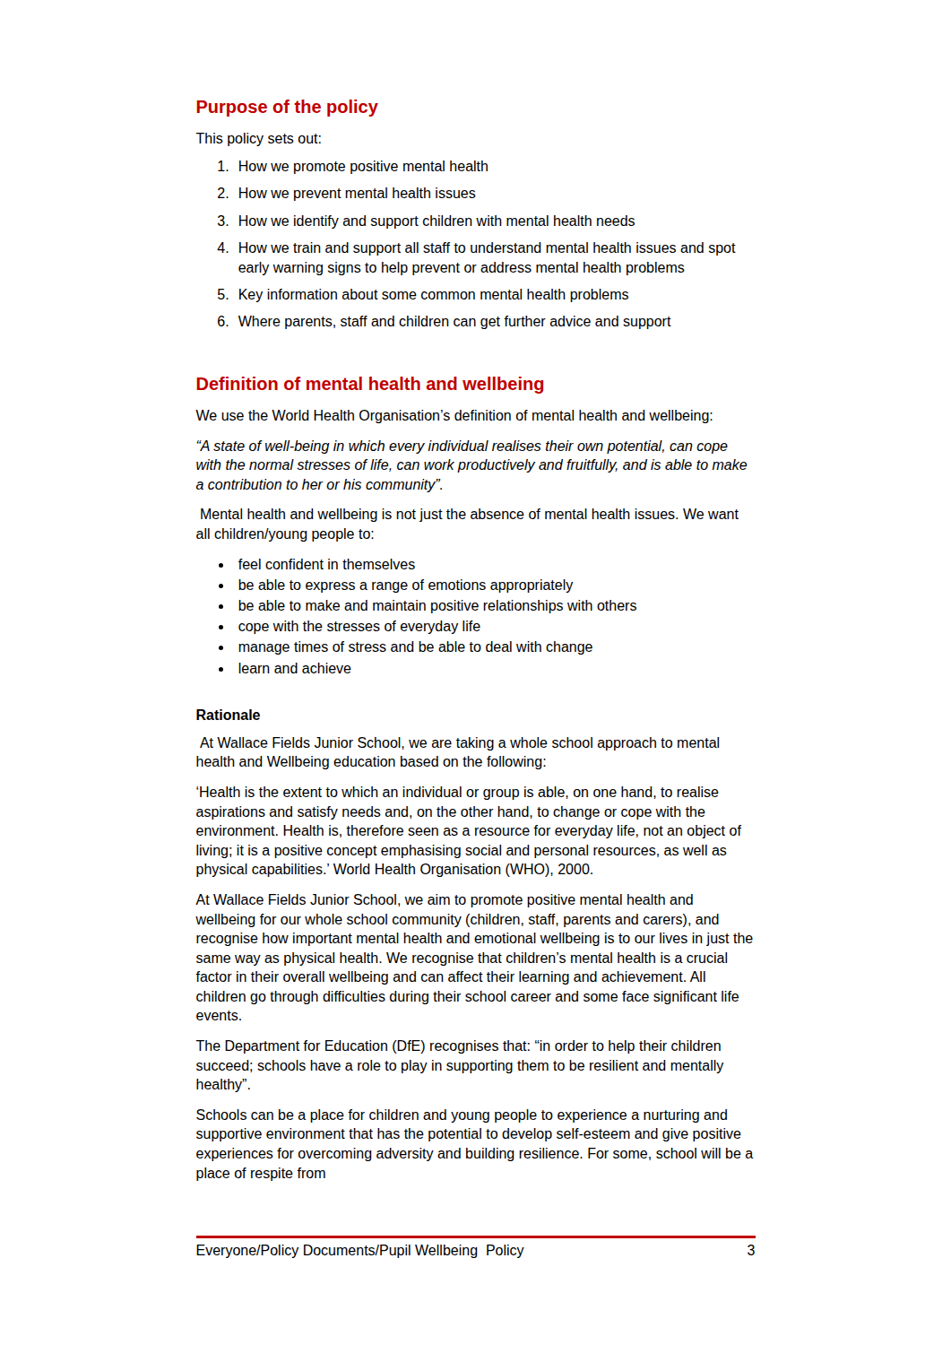Purpose of the policy
This policy sets out:
How we promote positive mental health
How we prevent mental health issues
How we identify and support children with mental health needs
How we train and support all staff to understand mental health issues and spot early warning signs to help prevent or address mental health problems
Key information about some common mental health problems
Where parents, staff and children can get further advice and support
Definition of mental health and wellbeing
We use the World Health Organisation’s definition of mental health and wellbeing:
“A state of well-being in which every individual realises their own potential, can cope with the normal stresses of life, can work productively and fruitfully, and is able to make a contribution to her or his community”.
Mental health and wellbeing is not just the absence of mental health issues. We want all children/young people to:
feel confident in themselves
be able to express a range of emotions appropriately
be able to make and maintain positive relationships with others
cope with the stresses of everyday life
manage times of stress and be able to deal with change
learn and achieve
Rationale
At Wallace Fields Junior School, we are taking a whole school approach to mental health and Wellbeing education based on the following:
‘Health is the extent to which an individual or group is able, on one hand, to realise aspirations and satisfy needs and, on the other hand, to change or cope with the environment. Health is, therefore seen as a resource for everyday life, not an object of living; it is a positive concept emphasising social and personal resources, as well as physical capabilities.’ World Health Organisation (WHO), 2000.
At Wallace Fields Junior School, we aim to promote positive mental health and wellbeing for our whole school community (children, staff, parents and carers), and recognise how important mental health and emotional wellbeing is to our lives in just the same way as physical health. We recognise that children’s mental health is a crucial factor in their overall wellbeing and can affect their learning and achievement. All children go through difficulties during their school career and some face significant life events.
The Department for Education (DfE) recognises that: “in order to help their children succeed; schools have a role to play in supporting them to be resilient and mentally healthy”.
Schools can be a place for children and young people to experience a nurturing and supportive environment that has the potential to develop self-esteem and give positive experiences for overcoming adversity and building resilience. For some, school will be a place of respite from
Everyone/Policy Documents/Pupil Wellbeing Policy 3